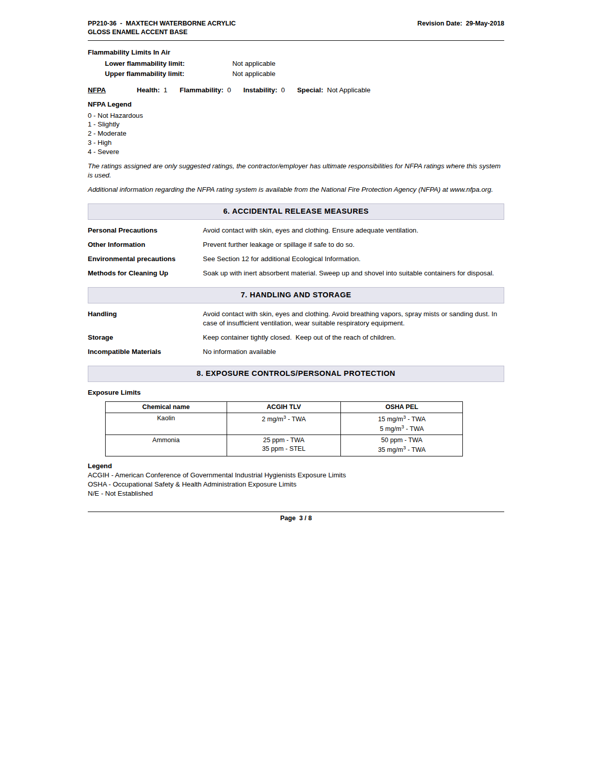PP210-36 - MAXTECH WATERBORNE ACRYLIC
GLOSS ENAMEL ACCENT BASE
Revision Date: 29-May-2018
Flammability Limits In Air
Lower flammability limit:
Not applicable
Upper flammability limit:
Not applicable
NFPA Health: 1 Flammability: 0 Instability: 0 Special: Not Applicable
NFPA Legend
0 - Not Hazardous
1 - Slightly
2 - Moderate
3 - High
4 - Severe
The ratings assigned are only suggested ratings, the contractor/employer has ultimate responsibilities for NFPA ratings where this system is used.
Additional information regarding the NFPA rating system is available from the National Fire Protection Agency (NFPA) at www.nfpa.org.
6. ACCIDENTAL RELEASE MEASURES
Personal Precautions
Avoid contact with skin, eyes and clothing. Ensure adequate ventilation.
Other Information
Prevent further leakage or spillage if safe to do so.
Environmental precautions
See Section 12 for additional Ecological Information.
Methods for Cleaning Up
Soak up with inert absorbent material. Sweep up and shovel into suitable containers for disposal.
7. HANDLING AND STORAGE
Handling
Avoid contact with skin, eyes and clothing. Avoid breathing vapors, spray mists or sanding dust. In case of insufficient ventilation, wear suitable respiratory equipment.
Storage
Keep container tightly closed. Keep out of the reach of children.
Incompatible Materials
No information available
8. EXPOSURE CONTROLS/PERSONAL PROTECTION
Exposure Limits
| Chemical name | ACGIH TLV | OSHA PEL |
| --- | --- | --- |
| Kaolin | 2 mg/m 3 - TWA | 15 mg/m 3 - TWA 5 mg/m 3 - TWA |
| Ammonia | 25 ppm - TWA 35 ppm - STEL | 50 ppm - TWA 35 mg/m 3 - TWA |
Legend
ACGIH - American Conference of Governmental Industrial Hygienists Exposure Limits
OSHA - Occupational Safety & Health Administration Exposure Limits
N/E - Not Established
Page 3 / 8